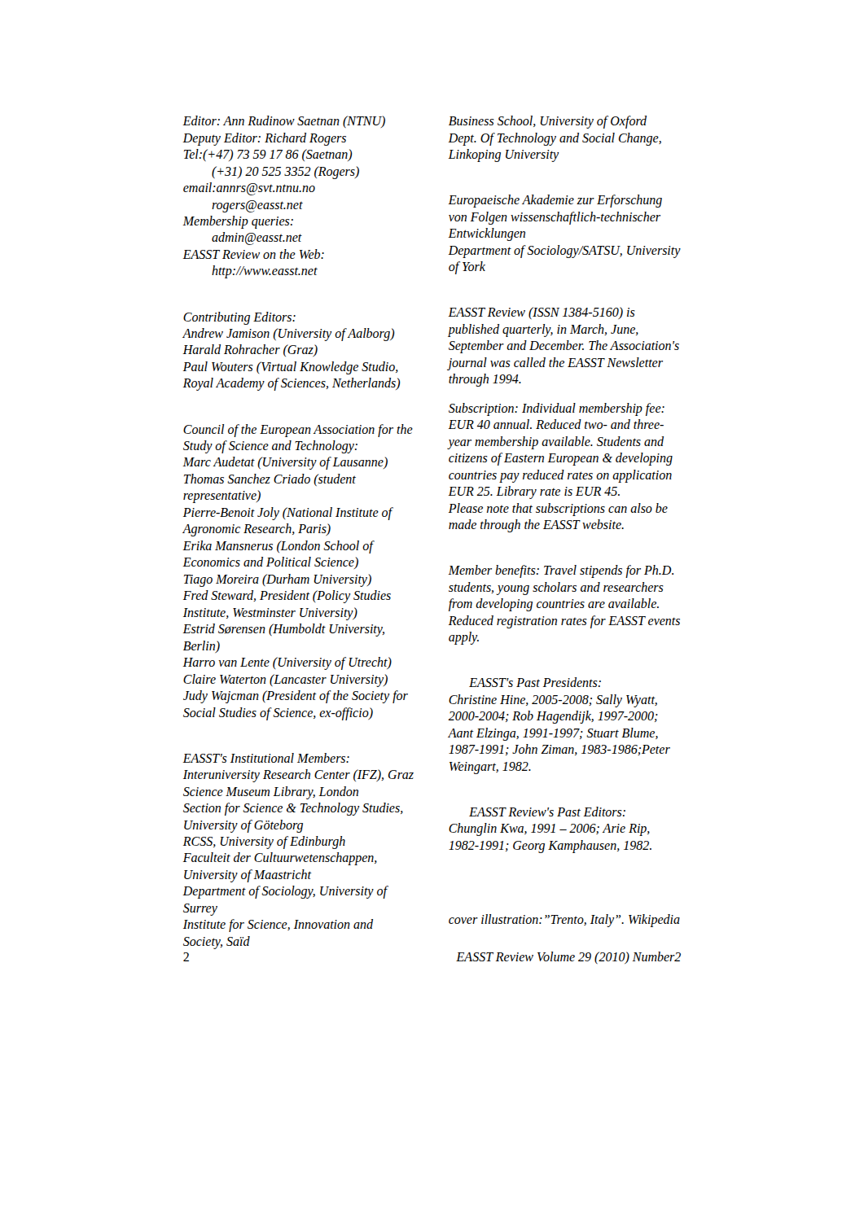Editor: Ann Rudinow Saetnan (NTNU)
Deputy Editor: Richard Rogers
Tel:(+47) 73 59 17 86 (Saetnan)
(+31) 20 525 3352 (Rogers)
email:annrs@svt.ntnu.no
rogers@easst.net
Membership queries:
admin@easst.net
EASST Review on the Web:
http://www.easst.net
Contributing Editors:
Andrew Jamison (University of Aalborg)
Harald Rohracher (Graz)
Paul Wouters (Virtual Knowledge Studio, Royal Academy of Sciences, Netherlands)
Council of the European Association for the Study of Science and Technology:
Marc Audetat (University of Lausanne)
Thomas Sanchez Criado (student representative)
Pierre-Benoit Joly (National Institute of Agronomic Research, Paris)
Erika Mansnerus (London School of Economics and Political Science)
Tiago Moreira (Durham University)
Fred Steward, President (Policy Studies Institute, Westminster University)
Estrid Sørensen (Humboldt University, Berlin)
Harro van Lente (University of Utrecht)
Claire Waterton (Lancaster University)
Judy Wajcman (President of the Society for Social Studies of Science, ex-officio)
EASST's Institutional Members:
Interuniversity Research Center (IFZ), Graz
Science Museum Library, London
Section for Science & Technology Studies, University of Göteborg
RCSS, University of Edinburgh
Faculteit der Cultuurwetenschappen, University of Maastricht
Department of Sociology, University of Surrey
Institute for Science, Innovation and Society, Saïd
Business School, University of Oxford
Dept. Of Technology and Social Change, Linkoping University
Europaeische Akademie zur Erforschung von Folgen wissenschaftlich-technischer Entwicklungen
Department of Sociology/SATSU, University of York
EASST Review (ISSN 1384-5160) is published quarterly, in March, June, September and December. The Association's journal was called the EASST Newsletter through 1994.
Subscription: Individual membership fee: EUR 40 annual. Reduced two- and three-year membership available. Students and citizens of Eastern European & developing countries pay reduced rates on application EUR 25. Library rate is EUR 45.
Please note that subscriptions can also be made through the EASST website.
Member benefits: Travel stipends for Ph.D. students, young scholars and researchers from developing countries are available.
Reduced registration rates for EASST events apply.
EASST's Past Presidents:
Christine Hine, 2005-2008; Sally Wyatt, 2000-2004; Rob Hagendijk, 1997-2000; Aant Elzinga, 1991-1997; Stuart Blume, 1987-1991; John Ziman, 1983-1986;Peter Weingart, 1982.
EASST Review's Past Editors:
Chunglin Kwa, 1991 – 2006; Arie Rip, 1982-1991; Georg Kamphausen, 1982.
cover illustration:”Trento, Italy”. Wikipedia
2 EASST Review Volume 29 (2010) Number2